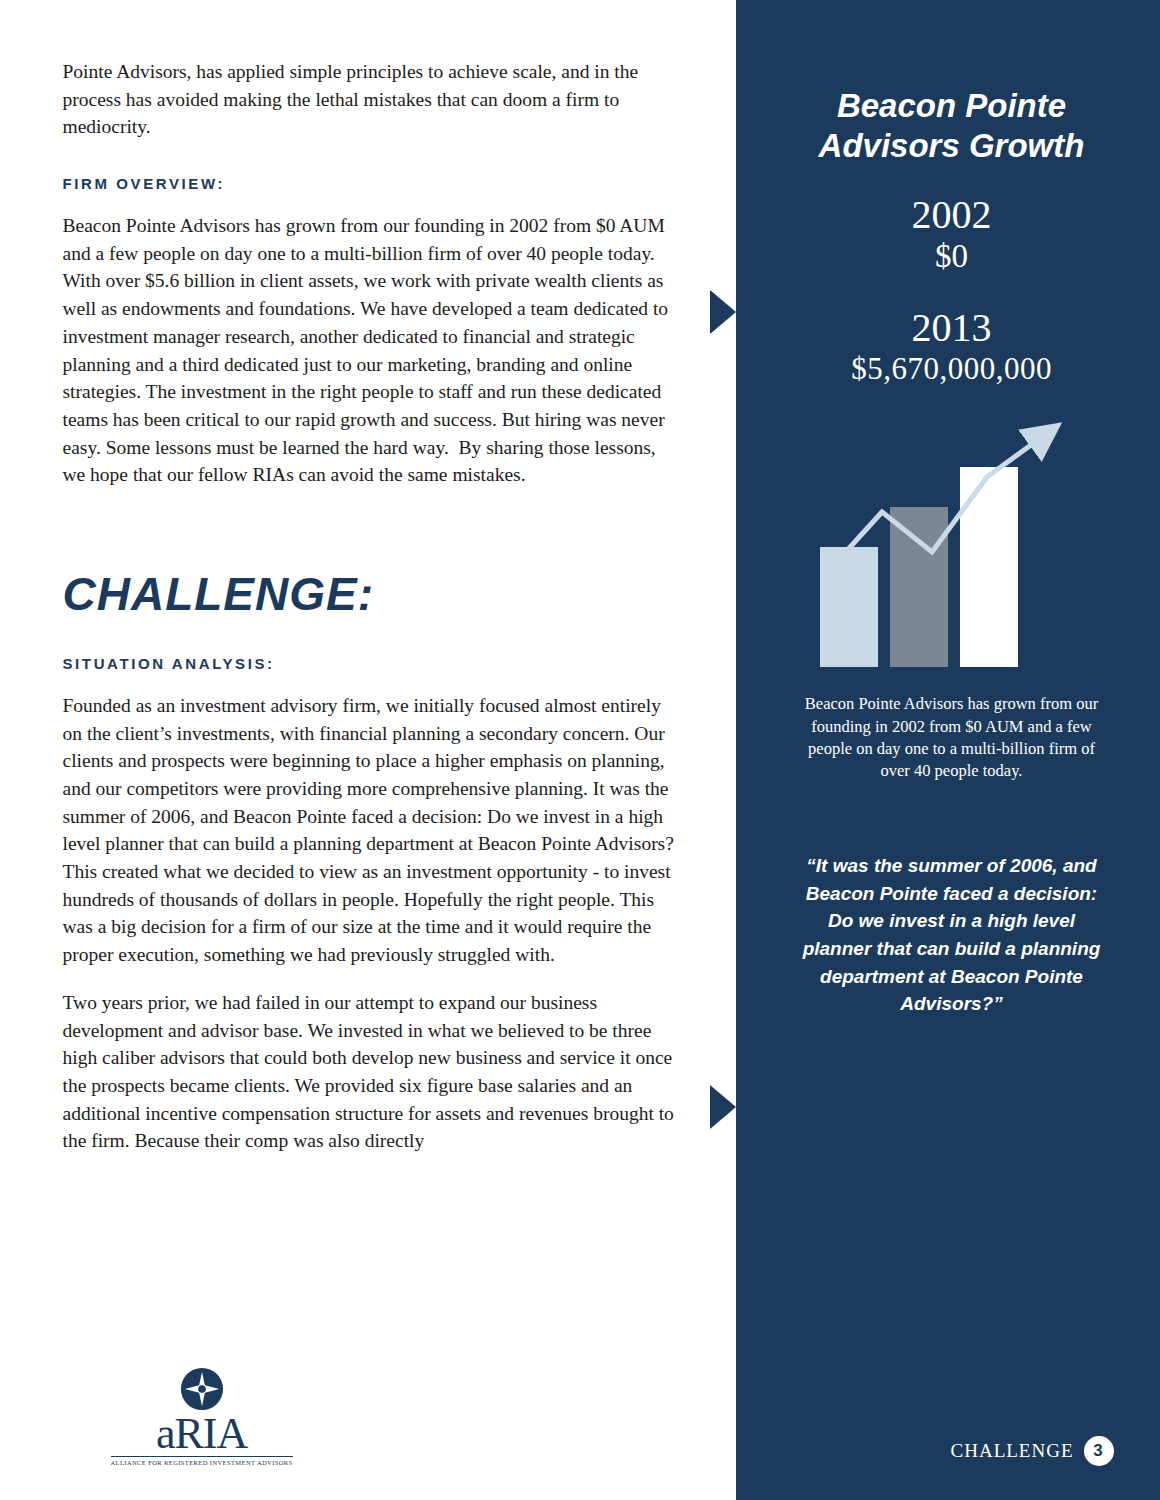Pointe Advisors, has applied simple principles to achieve scale, and in the process has avoided making the lethal mistakes that can doom a firm to mediocrity.
Firm Overview:
Beacon Pointe Advisors has grown from our founding in 2002 from $0 AUM and a few people on day one to a multi-billion firm of over 40 people today. With over $5.6 billion in client assets, we work with private wealth clients as well as endowments and foundations. We have developed a team dedicated to investment manager research, another dedicated to financial and strategic planning and a third dedicated just to our marketing, branding and online strategies. The investment in the right people to staff and run these dedicated teams has been critical to our rapid growth and success. But hiring was never easy. Some lessons must be learned the hard way. By sharing those lessons, we hope that our fellow RIAs can avoid the same mistakes.
CHALLENGE:
Situation Analysis:
Founded as an investment advisory firm, we initially focused almost entirely on the client’s investments, with financial planning a secondary concern. Our clients and prospects were beginning to place a higher emphasis on planning, and our competitors were providing more comprehensive planning. It was the summer of 2006, and Beacon Pointe faced a decision: Do we invest in a high level planner that can build a planning department at Beacon Pointe Advisors? This created what we decided to view as an investment opportunity - to invest hundreds of thousands of dollars in people. Hopefully the right people. This was a big decision for a firm of our size at the time and it would require the proper execution, something we had previously struggled with.
Two years prior, we had failed in our attempt to expand our business development and advisor base. We invested in what we believed to be three high caliber advisors that could both develop new business and service it once the prospects became clients. We provided six figure base salaries and an additional incentive compensation structure for assets and revenues brought to the firm. Because their comp was also directly
Beacon Pointe
Advisors Growth
2002
$0
2013
$5,670,000,000
Beacon Pointe Advisors has grown from our founding in 2002 from $0 AUM and a few people on day one to a multi-billion firm of over 40 people today.
“It was the summer of 2006, and Beacon Pointe faced a decision: Do we invest in a high level planner that can build a planning department at Beacon Pointe Advisors?”
aRIA
Alliance for Registered Investment Advisors
CHALLENGE 3